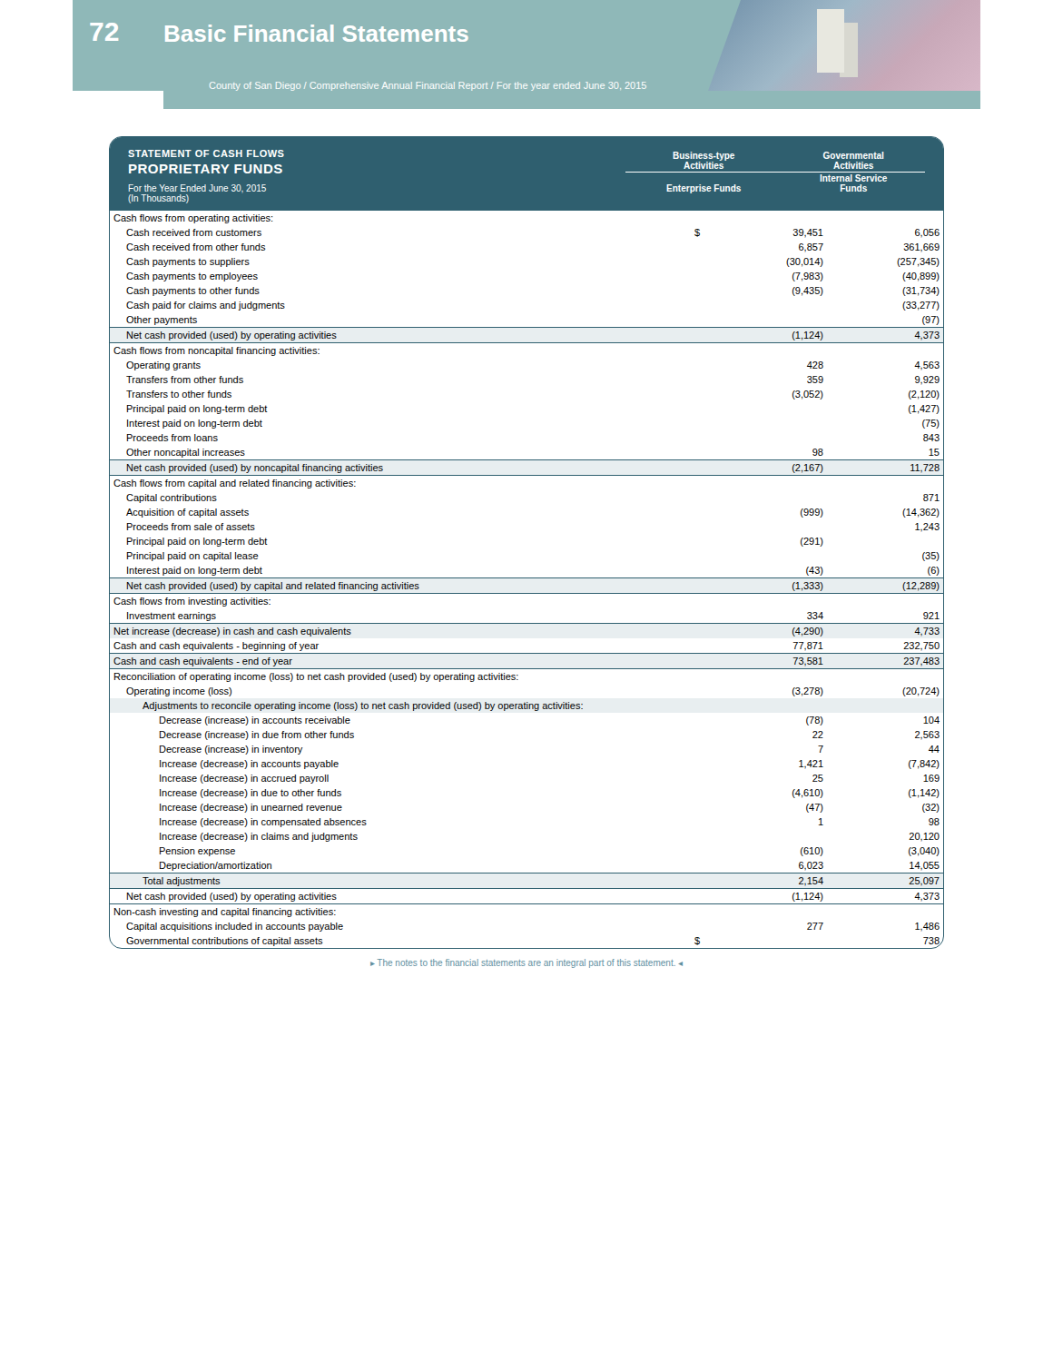72
Basic Financial Statements
County of San Diego / Comprehensive Annual Financial Report / For the year ended June 30, 2015
STATEMENT OF CASH FLOWS
PROPRIETARY FUNDS
For the Year Ended June 30, 2015
(In Thousands)
| Business-type Activities | Governmental Activities |
| Enterprise Funds | Internal Service Funds |
| Cash flows from operating activities: | | | |
| Cash received from customers | $ | 39,451 | 6,056 |
| Cash received from other funds | | 6,857 | 361,669 |
| Cash payments to suppliers | | (30,014) | (257,345) |
| Cash payments to employees | | (7,983) | (40,899) |
| Cash payments to other funds | | (9,435) | (31,734) |
| Cash paid for claims and judgments | | | (33,277) |
| Other payments | | | (97) |
| Net cash provided (used) by operating activities | | (1,124) | 4,373 |
| Cash flows from noncapital financing activities: | | | |
| Operating grants | | 428 | 4,563 |
| Transfers from other funds | | 359 | 9,929 |
| Transfers to other funds | | (3,052) | (2,120) |
| Principal paid on long-term debt | | | (1,427) |
| Interest paid on long-term debt | | | (75) |
| Proceeds from loans | | | 843 |
| Other noncapital increases | | 98 | 15 |
| Net cash provided (used) by noncapital financing activities | | (2,167) | 11,728 |
| Cash flows from capital and related financing activities: | | | |
| Capital contributions | | | 871 |
| Acquisition of capital assets | | (999) | (14,362) |
| Proceeds from sale of assets | | | 1,243 |
| Principal paid on long-term debt | | (291) | |
| Principal paid on capital lease | | | (35) |
| Interest paid on long-term debt | | (43) | (6) |
| Net cash provided (used) by capital and related financing activities | | (1,333) | (12,289) |
| Cash flows from investing activities: | | | |
| Investment earnings | | 334 | 921 |
| Net increase (decrease) in cash and cash equivalents | | (4,290) | 4,733 |
| Cash and cash equivalents - beginning of year | | 77,871 | 232,750 |
| Cash and cash equivalents - end of year | | 73,581 | 237,483 |
| Reconciliation of operating income (loss) to net cash provided (used) by operating activities: | | | |
| Operating income (loss) | | (3,278) | (20,724) |
| Adjustments to reconcile operating income (loss) to net cash provided (used) by operating activities: | | | |
| Decrease (increase) in accounts receivable | | (78) | 104 |
| Decrease (increase) in due from other funds | | 22 | 2,563 |
| Decrease (increase) in inventory | | 7 | 44 |
| Increase (decrease) in accounts payable | | 1,421 | (7,842) |
| Increase (decrease) in accrued payroll | | 25 | 169 |
| Increase (decrease) in due to other funds | | (4,610) | (1,142) |
| Increase (decrease) in unearned revenue | | (47) | (32) |
| Increase (decrease) in compensated absences | | 1 | 98 |
| Increase (decrease) in claims and judgments | | | 20,120 |
| Pension expense | | (610) | (3,040) |
| Depreciation/amortization | | 6,023 | 14,055 |
| Total adjustments | | 2,154 | 25,097 |
| Net cash provided (used) by operating activities | | (1,124) | 4,373 |
| Non-cash investing and capital financing activities: | | | |
| Capital acquisitions included in accounts payable | | 277 | 1,486 |
| Governmental contributions of capital assets | $ | | 738 |
▸ The notes to the financial statements are an integral part of this statement. ◂